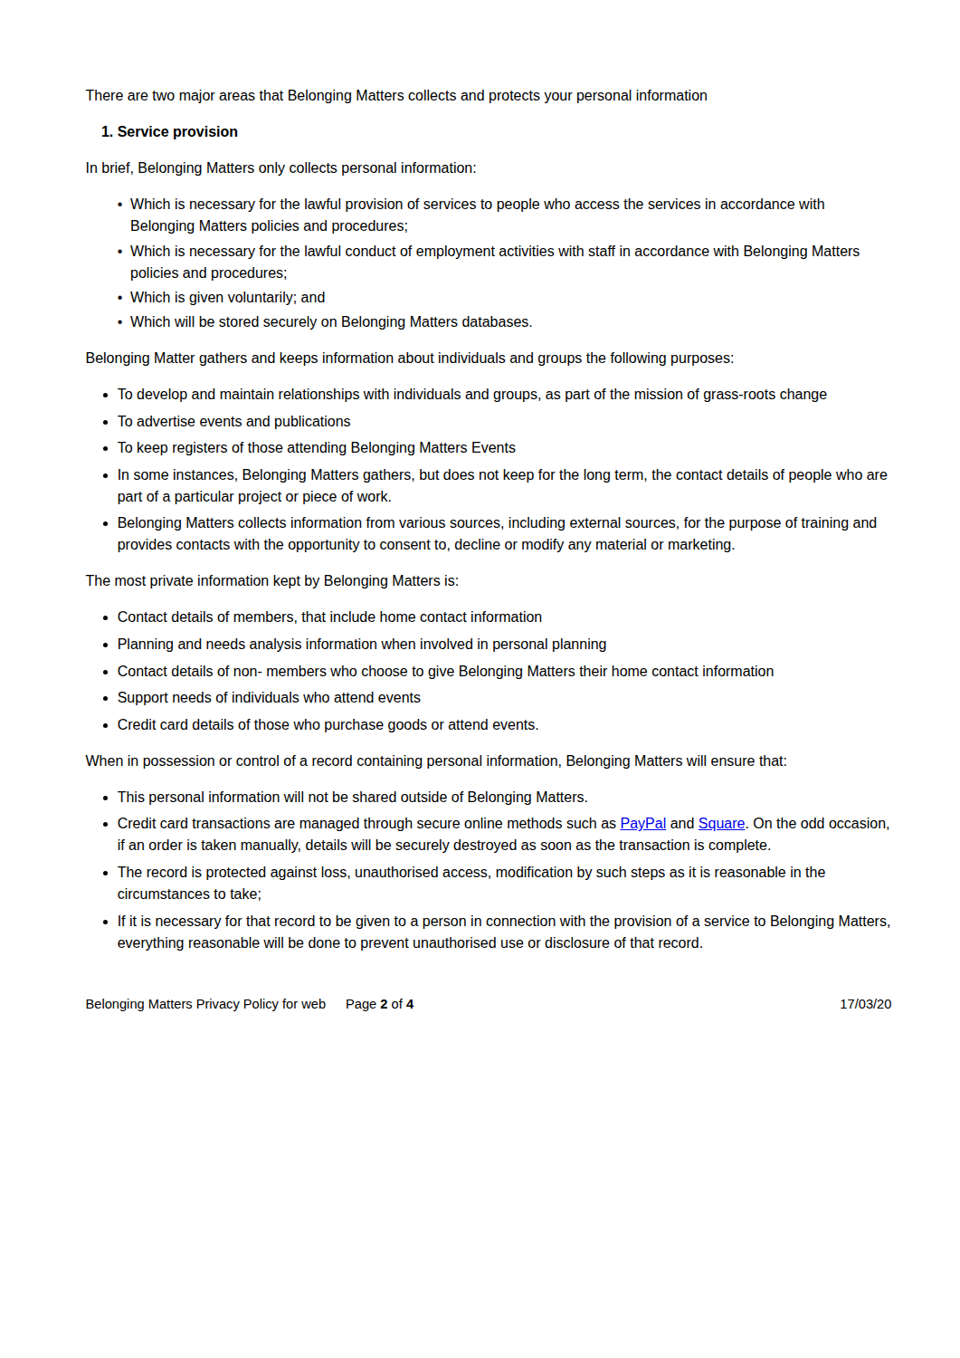There are two major areas that Belonging Matters collects and protects your personal information
Service provision
In brief, Belonging Matters only collects personal information:
Which is necessary for the lawful provision of services to people who access the services in accordance with Belonging Matters policies and procedures;
Which is necessary for the lawful conduct of employment activities with staff in accordance with Belonging Matters policies and procedures;
Which is given voluntarily; and
Which will be stored securely on Belonging Matters databases.
Belonging Matter gathers and keeps information about individuals and groups the following purposes:
To develop and maintain relationships with individuals and groups, as part of the mission of grass-roots change
To advertise events and publications
To keep registers of those attending Belonging Matters Events
In some instances, Belonging Matters gathers, but does not keep for the long term, the contact details of people who are part of a particular project or piece of work.
Belonging Matters collects information from various sources, including external sources, for the purpose of training and provides contacts with the opportunity to consent to, decline or modify any material or marketing.
The most private information kept by Belonging Matters is:
Contact details of members, that include home contact information
Planning and needs analysis information when involved in personal planning
Contact details of non- members who choose to give Belonging Matters their home contact information
Support needs of individuals who attend events
Credit card details of those who purchase goods or attend events.
When in possession or control of a record containing personal information, Belonging Matters will ensure that:
This personal information will not be shared outside of Belonging Matters.
Credit card transactions are managed through secure online methods such as PayPal and Square. On the odd occasion, if an order is taken manually, details will be securely destroyed as soon as the transaction is complete.
The record is protected against loss, unauthorised access, modification by such steps as it is reasonable in the circumstances to take;
If it is necessary for that record to be given to a person in connection with the provision of a service to Belonging Matters, everything reasonable will be done to prevent unauthorised use or disclosure of that record.
Belonging Matters Privacy Policy for web Page 2 of 4 17/03/20